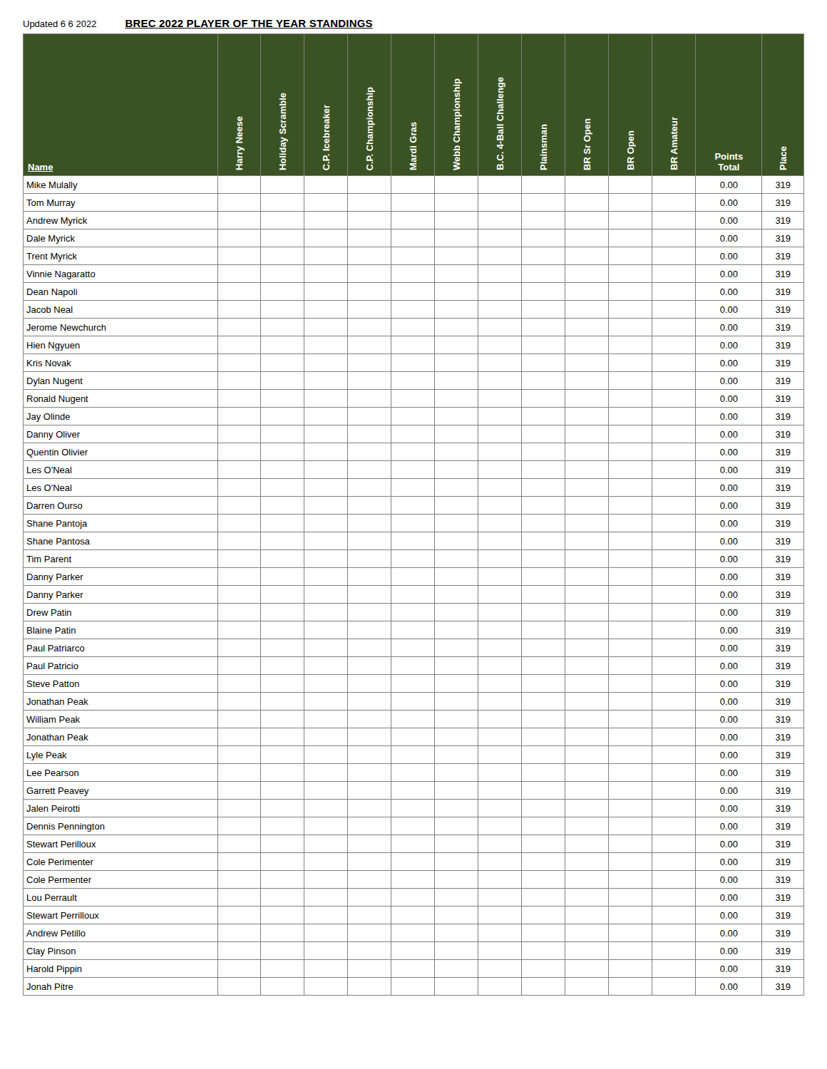Updated 6 6 2022
BREC 2022 PLAYER OF THE YEAR STANDINGS
| Name | Harry Neese | Holiday Scramble | C.P. Icebreaker | C.P. Championship | Mardi Gras | Webb Championship | B.C. 4-Ball Challenge | Plainsman | BR Sr Open | BR Open | BR Amateur | Points Total | Place |
| --- | --- | --- | --- | --- | --- | --- | --- | --- | --- | --- | --- | --- | --- |
| Mike Mulally | | | | | | | | | | | | 0.00 | 319 |
| Tom Murray | | | | | | | | | | | | 0.00 | 319 |
| Andrew Myrick | | | | | | | | | | | | 0.00 | 319 |
| Dale Myrick | | | | | | | | | | | | 0.00 | 319 |
| Trent Myrick | | | | | | | | | | | | 0.00 | 319 |
| Vinnie Nagaratto | | | | | | | | | | | | 0.00 | 319 |
| Dean Napoli | | | | | | | | | | | | 0.00 | 319 |
| Jacob Neal | | | | | | | | | | | | 0.00 | 319 |
| Jerome Newchurch | | | | | | | | | | | | 0.00 | 319 |
| Hien Ngyuen | | | | | | | | | | | | 0.00 | 319 |
| Kris Novak | | | | | | | | | | | | 0.00 | 319 |
| Dylan Nugent | | | | | | | | | | | | 0.00 | 319 |
| Ronald Nugent | | | | | | | | | | | | 0.00 | 319 |
| Jay Olinde | | | | | | | | | | | | 0.00 | 319 |
| Danny Oliver | | | | | | | | | | | | 0.00 | 319 |
| Quentin Olivier | | | | | | | | | | | | 0.00 | 319 |
| Les O'Neal | | | | | | | | | | | | 0.00 | 319 |
| Les O'Neal | | | | | | | | | | | | 0.00 | 319 |
| Darren Ourso | | | | | | | | | | | | 0.00 | 319 |
| Shane Pantoja | | | | | | | | | | | | 0.00 | 319 |
| Shane Pantosa | | | | | | | | | | | | 0.00 | 319 |
| Tim Parent | | | | | | | | | | | | 0.00 | 319 |
| Danny Parker | | | | | | | | | | | | 0.00 | 319 |
| Danny Parker | | | | | | | | | | | | 0.00 | 319 |
| Drew Patin | | | | | | | | | | | | 0.00 | 319 |
| Blaine Patin | | | | | | | | | | | | 0.00 | 319 |
| Paul Patriarco | | | | | | | | | | | | 0.00 | 319 |
| Paul Patricio | | | | | | | | | | | | 0.00 | 319 |
| Steve Patton | | | | | | | | | | | | 0.00 | 319 |
| Jonathan Peak | | | | | | | | | | | | 0.00 | 319 |
| William Peak | | | | | | | | | | | | 0.00 | 319 |
| Jonathan Peak | | | | | | | | | | | | 0.00 | 319 |
| Lyle Peak | | | | | | | | | | | | 0.00 | 319 |
| Lee Pearson | | | | | | | | | | | | 0.00 | 319 |
| Garrett Peavey | | | | | | | | | | | | 0.00 | 319 |
| Jalen Peirotti | | | | | | | | | | | | 0.00 | 319 |
| Dennis Pennington | | | | | | | | | | | | 0.00 | 319 |
| Stewart Perilloux | | | | | | | | | | | | 0.00 | 319 |
| Cole Perimenter | | | | | | | | | | | | 0.00 | 319 |
| Cole Permenter | | | | | | | | | | | | 0.00 | 319 |
| Lou Perrault | | | | | | | | | | | | 0.00 | 319 |
| Stewart Perrilloux | | | | | | | | | | | | 0.00 | 319 |
| Andrew Petillo | | | | | | | | | | | | 0.00 | 319 |
| Clay Pinson | | | | | | | | | | | | 0.00 | 319 |
| Harold Pippin | | | | | | | | | | | | 0.00 | 319 |
| Jonah Pitre | | | | | | | | | | | | 0.00 | 319 |